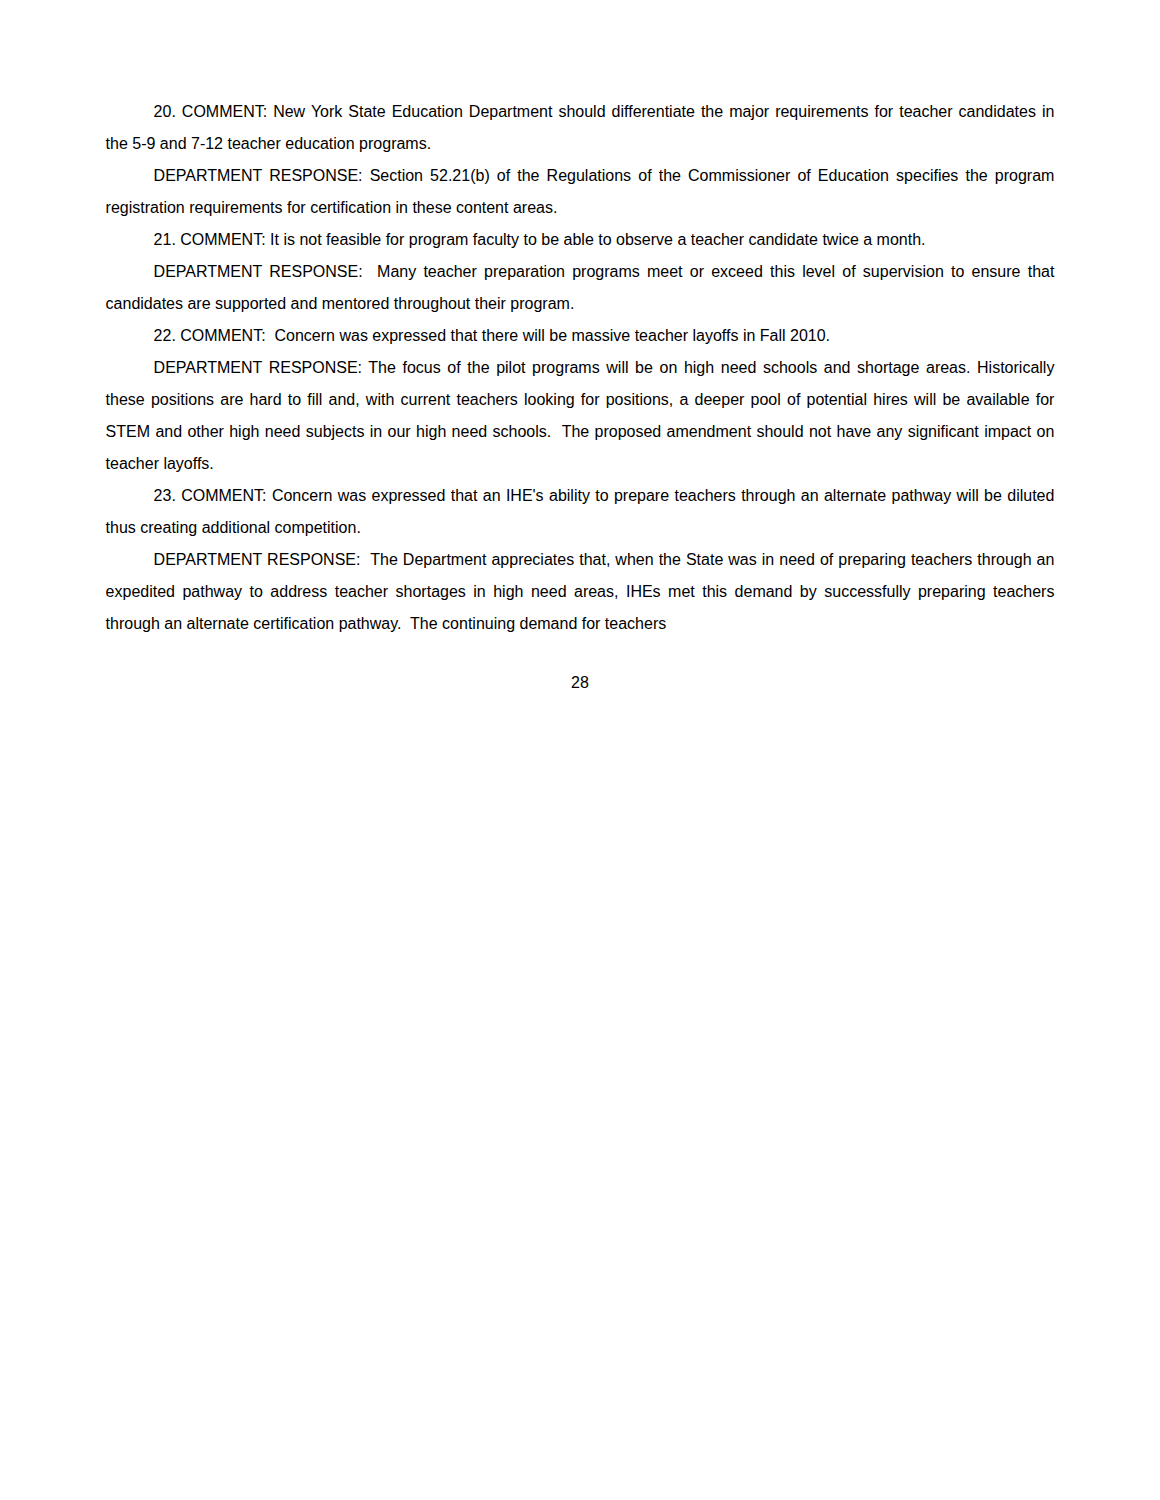20. COMMENT: New York State Education Department should differentiate the major requirements for teacher candidates in the 5-9 and 7-12 teacher education programs.
DEPARTMENT RESPONSE: Section 52.21(b) of the Regulations of the Commissioner of Education specifies the program registration requirements for certification in these content areas.
21. COMMENT: It is not feasible for program faculty to be able to observe a teacher candidate twice a month.
DEPARTMENT RESPONSE: Many teacher preparation programs meet or exceed this level of supervision to ensure that candidates are supported and mentored throughout their program.
22. COMMENT: Concern was expressed that there will be massive teacher layoffs in Fall 2010.
DEPARTMENT RESPONSE: The focus of the pilot programs will be on high need schools and shortage areas. Historically these positions are hard to fill and, with current teachers looking for positions, a deeper pool of potential hires will be available for STEM and other high need subjects in our high need schools. The proposed amendment should not have any significant impact on teacher layoffs.
23. COMMENT: Concern was expressed that an IHE's ability to prepare teachers through an alternate pathway will be diluted thus creating additional competition.
DEPARTMENT RESPONSE: The Department appreciates that, when the State was in need of preparing teachers through an expedited pathway to address teacher shortages in high need areas, IHEs met this demand by successfully preparing teachers through an alternate certification pathway. The continuing demand for teachers
28